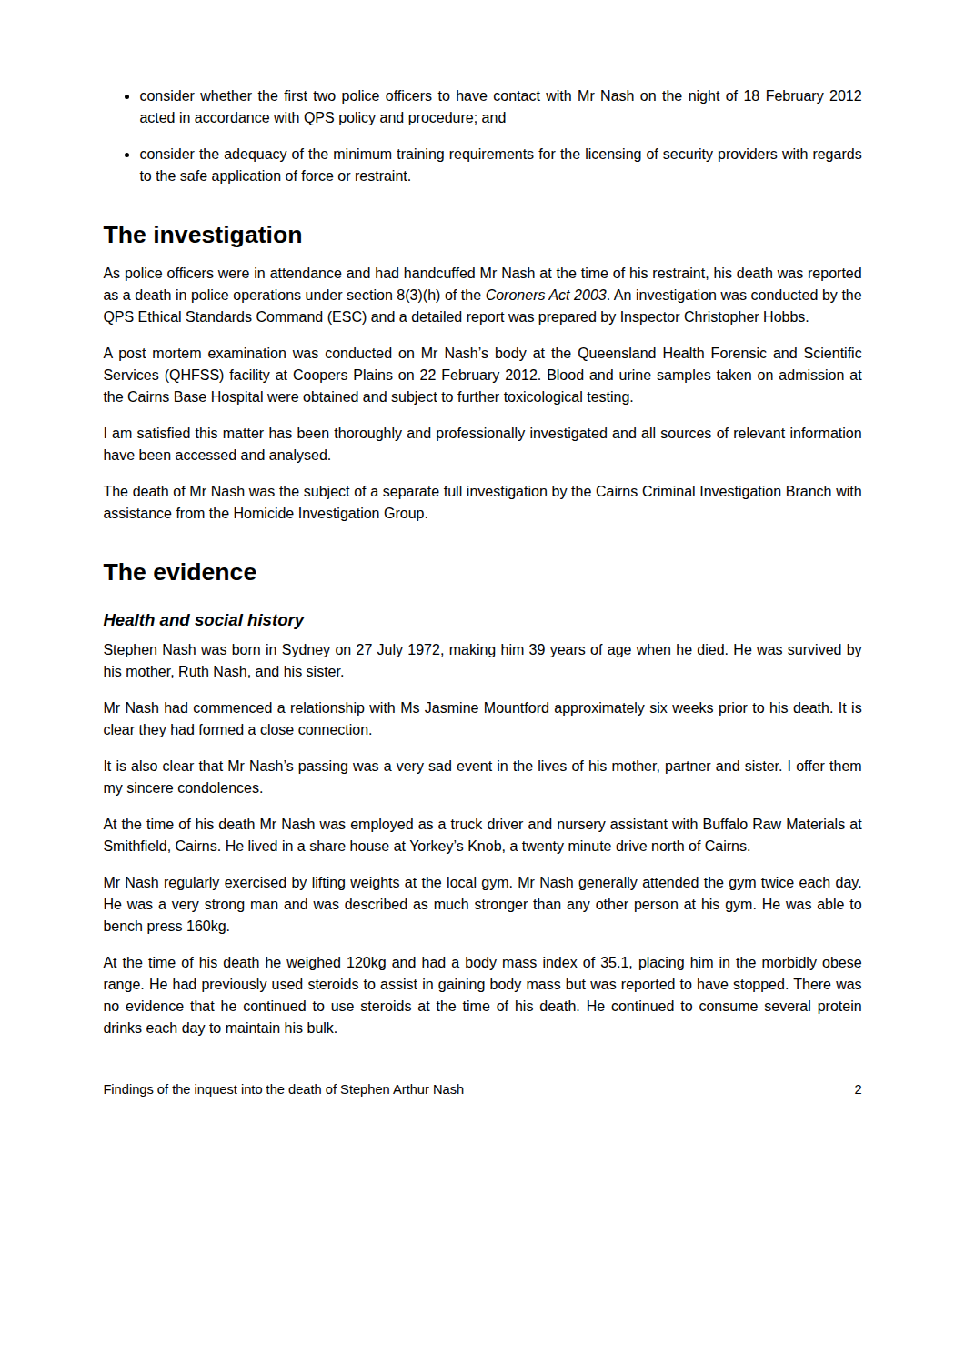consider whether the first two police officers to have contact with Mr Nash on the night of 18 February 2012 acted in accordance with QPS policy and procedure; and
consider the adequacy of the minimum training requirements for the licensing of security providers with regards to the safe application of force or restraint.
The investigation
As police officers were in attendance and had handcuffed Mr Nash at the time of his restraint, his death was reported as a death in police operations under section 8(3)(h) of the Coroners Act 2003. An investigation was conducted by the QPS Ethical Standards Command (ESC) and a detailed report was prepared by Inspector Christopher Hobbs.
A post mortem examination was conducted on Mr Nash’s body at the Queensland Health Forensic and Scientific Services (QHFSS) facility at Coopers Plains on 22 February 2012. Blood and urine samples taken on admission at the Cairns Base Hospital were obtained and subject to further toxicological testing.
I am satisfied this matter has been thoroughly and professionally investigated and all sources of relevant information have been accessed and analysed.
The death of Mr Nash was the subject of a separate full investigation by the Cairns Criminal Investigation Branch with assistance from the Homicide Investigation Group.
The evidence
Health and social history
Stephen Nash was born in Sydney on 27 July 1972, making him 39 years of age when he died. He was survived by his mother, Ruth Nash, and his sister.
Mr Nash had commenced a relationship with Ms Jasmine Mountford approximately six weeks prior to his death. It is clear they had formed a close connection.
It is also clear that Mr Nash’s passing was a very sad event in the lives of his mother, partner and sister. I offer them my sincere condolences.
At the time of his death Mr Nash was employed as a truck driver and nursery assistant with Buffalo Raw Materials at Smithfield, Cairns. He lived in a share house at Yorkey’s Knob, a twenty minute drive north of Cairns.
Mr Nash regularly exercised by lifting weights at the local gym. Mr Nash generally attended the gym twice each day. He was a very strong man and was described as much stronger than any other person at his gym. He was able to bench press 160kg.
At the time of his death he weighed 120kg and had a body mass index of 35.1, placing him in the morbidly obese range. He had previously used steroids to assist in gaining body mass but was reported to have stopped. There was no evidence that he continued to use steroids at the time of his death. He continued to consume several protein drinks each day to maintain his bulk.
Findings of the inquest into the death of Stephen Arthur Nash 2